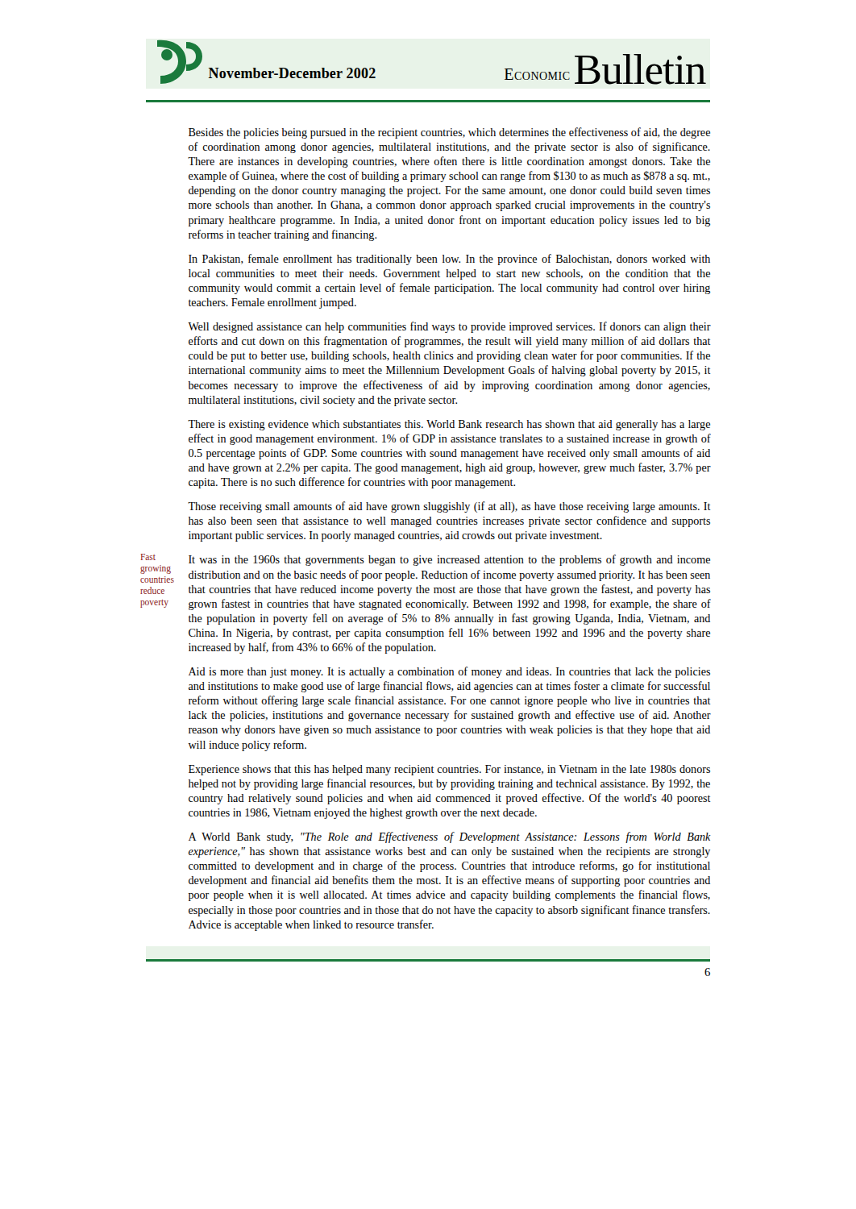November-December 2002
Economic Bulletin
Besides the policies being pursued in the recipient countries, which determines the effectiveness of aid, the degree of coordination among donor agencies, multilateral institutions, and the private sector is also of significance. There are instances in developing countries, where often there is little coordination amongst donors. Take the example of Guinea, where the cost of building a primary school can range from $130 to as much as $878 a sq. mt., depending on the donor country managing the project. For the same amount, one donor could build seven times more schools than another. In Ghana, a common donor approach sparked crucial improvements in the country's primary healthcare programme. In India, a united donor front on important education policy issues led to big reforms in teacher training and financing.
In Pakistan, female enrollment has traditionally been low. In the province of Balochistan, donors worked with local communities to meet their needs. Government helped to start new schools, on the condition that the community would commit a certain level of female participation. The local community had control over hiring teachers. Female enrollment jumped.
Well designed assistance can help communities find ways to provide improved services. If donors can align their efforts and cut down on this fragmentation of programmes, the result will yield many million of aid dollars that could be put to better use, building schools, health clinics and providing clean water for poor communities. If the international community aims to meet the Millennium Development Goals of halving global poverty by 2015, it becomes necessary to improve the effectiveness of aid by improving coordination among donor agencies, multilateral institutions, civil society and the private sector.
There is existing evidence which substantiates this. World Bank research has shown that aid generally has a large effect in good management environment. 1% of GDP in assistance translates to a sustained increase in growth of 0.5 percentage points of GDP. Some countries with sound management have received only small amounts of aid and have grown at 2.2% per capita. The good management, high aid group, however, grew much faster, 3.7% per capita. There is no such difference for countries with poor management.
Those receiving small amounts of aid have grown sluggishly (if at all), as have those receiving large amounts. It has also been seen that assistance to well managed countries increases private sector confidence and supports important public services. In poorly managed countries, aid crowds out private investment.
Fast growing countries reduce poverty
It was in the 1960s that governments began to give increased attention to the problems of growth and income distribution and on the basic needs of poor people. Reduction of income poverty assumed priority. It has been seen that countries that have reduced income poverty the most are those that have grown the fastest, and poverty has grown fastest in countries that have stagnated economically. Between 1992 and 1998, for example, the share of the population in poverty fell on average of 5% to 8% annually in fast growing Uganda, India, Vietnam, and China. In Nigeria, by contrast, per capita consumption fell 16% between 1992 and 1996 and the poverty share increased by half, from 43% to 66% of the population.
Aid is more than just money. It is actually a combination of money and ideas. In countries that lack the policies and institutions to make good use of large financial flows, aid agencies can at times foster a climate for successful reform without offering large scale financial assistance. For one cannot ignore people who live in countries that lack the policies, institutions and governance necessary for sustained growth and effective use of aid. Another reason why donors have given so much assistance to poor countries with weak policies is that they hope that aid will induce policy reform.
Experience shows that this has helped many recipient countries. For instance, in Vietnam in the late 1980s donors helped not by providing large financial resources, but by providing training and technical assistance. By 1992, the country had relatively sound policies and when aid commenced it proved effective. Of the world's 40 poorest countries in 1986, Vietnam enjoyed the highest growth over the next decade.
A World Bank study, "The Role and Effectiveness of Development Assistance: Lessons from World Bank experience," has shown that assistance works best and can only be sustained when the recipients are strongly committed to development and in charge of the process. Countries that introduce reforms, go for institutional development and financial aid benefits them the most. It is an effective means of supporting poor countries and poor people when it is well allocated. At times advice and capacity building complements the financial flows, especially in those poor countries and in those that do not have the capacity to absorb significant finance transfers. Advice is acceptable when linked to resource transfer.
6